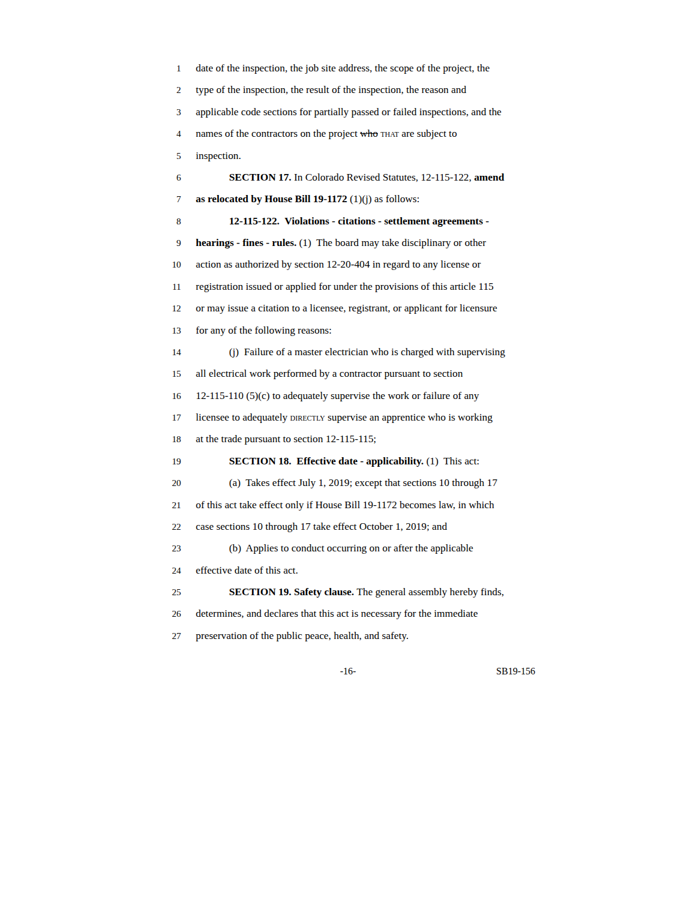date of the inspection, the job site address, the scope of the project, the
type of the inspection, the result of the inspection, the reason and
applicable code sections for partially passed or failed inspections, and the
names of the contractors on the project who that are subject to
inspection.
SECTION 17. In Colorado Revised Statutes, 12-115-122, amend
as relocated by House Bill 19-1172 (1)(j) as follows:
12-115-122. Violations - citations - settlement agreements -
hearings - fines - rules. (1) The board may take disciplinary or other
action as authorized by section 12-20-404 in regard to any license or
registration issued or applied for under the provisions of this article 115
or may issue a citation to a licensee, registrant, or applicant for licensure
for any of the following reasons:
(j) Failure of a master electrician who is charged with supervising
all electrical work performed by a contractor pursuant to section
12-115-110 (5)(c) to adequately supervise the work or failure of any
licensee to adequately directly supervise an apprentice who is working
at the trade pursuant to section 12-115-115;
SECTION 18. Effective date - applicability. (1) This act:
(a) Takes effect July 1, 2019; except that sections 10 through 17
of this act take effect only if House Bill 19-1172 becomes law, in which
case sections 10 through 17 take effect October 1, 2019; and
(b) Applies to conduct occurring on or after the applicable
effective date of this act.
SECTION 19. Safety clause. The general assembly hereby finds,
determines, and declares that this act is necessary for the immediate
preservation of the public peace, health, and safety.
-16-
SB19-156